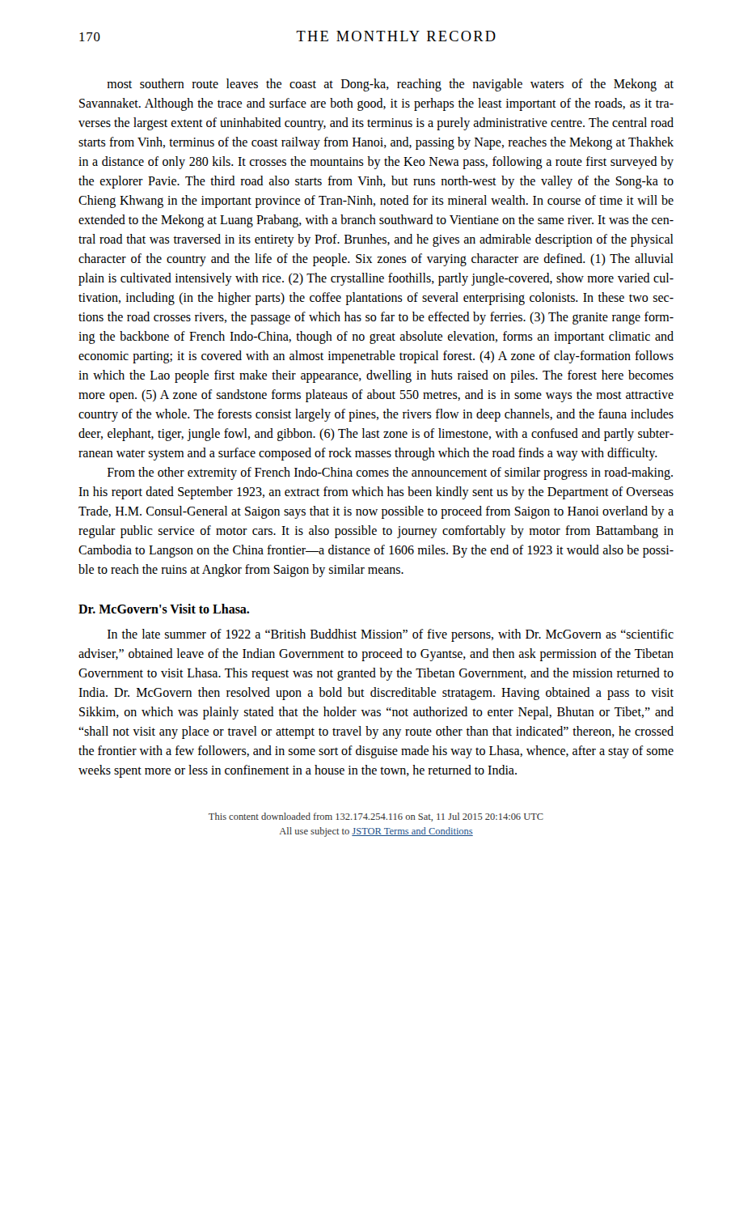170
The Monthly Record
most southern route leaves the coast at Dong-ka, reaching the navigable waters of the Mekong at Savannaket. Although the trace and surface are both good, it is perhaps the least important of the roads, as it traverses the largest extent of uninhabited country, and its terminus is a purely administrative centre. The central road starts from Vinh, terminus of the coast railway from Hanoi, and, passing by Nape, reaches the Mekong at Thakhek in a distance of only 280 kils. It crosses the mountains by the Keo Newa pass, following a route first surveyed by the explorer Pavie. The third road also starts from Vinh, but runs north-west by the valley of the Song-ka to Chieng Khwang in the important province of Tran-Ninh, noted for its mineral wealth. In course of time it will be extended to the Mekong at Luang Prabang, with a branch southward to Vientiane on the same river. It was the central road that was traversed in its entirety by Prof. Brunhes, and he gives an admirable description of the physical character of the country and the life of the people. Six zones of varying character are defined. (1) The alluvial plain is cultivated intensively with rice. (2) The crystalline foothills, partly jungle-covered, show more varied cultivation, including (in the higher parts) the coffee plantations of several enterprising colonists. In these two sections the road crosses rivers, the passage of which has so far to be effected by ferries. (3) The granite range forming the backbone of French Indo-China, though of no great absolute elevation, forms an important climatic and economic parting; it is covered with an almost impenetrable tropical forest. (4) A zone of clay-formation follows in which the Lao people first make their appearance, dwelling in huts raised on piles. The forest here becomes more open. (5) A zone of sandstone forms plateaus of about 550 metres, and is in some ways the most attractive country of the whole. The forests consist largely of pines, the rivers flow in deep channels, and the fauna includes deer, elephant, tiger, jungle fowl, and gibbon. (6) The last zone is of limestone, with a confused and partly subterranean water system and a surface composed of rock masses through which the road finds a way with difficulty.
From the other extremity of French Indo-China comes the announcement of similar progress in road-making. In his report dated September 1923, an extract from which has been kindly sent us by the Department of Overseas Trade, H.M. Consul-General at Saigon says that it is now possible to proceed from Saigon to Hanoi overland by a regular public service of motor cars. It is also possible to journey comfortably by motor from Battambang in Cambodia to Langson on the China frontier—a distance of 1606 miles. By the end of 1923 it would also be possible to reach the ruins at Angkor from Saigon by similar means.
Dr. McGovern's Visit to Lhasa.
In the late summer of 1922 a “British Buddhist Mission” of five persons, with Dr. McGovern as “scientific adviser,” obtained leave of the Indian Government to proceed to Gyantse, and then ask permission of the Tibetan Government to visit Lhasa. This request was not granted by the Tibetan Government, and the mission returned to India. Dr. McGovern then resolved upon a bold but discreditable stratagem. Having obtained a pass to visit Sikkim, on which was plainly stated that the holder was “not authorized to enter Nepal, Bhutan or Tibet,” and “shall not visit any place or travel or attempt to travel by any route other than that indicated” thereon, he crossed the frontier with a few followers, and in some sort of disguise made his way to Lhasa, whence, after a stay of some weeks spent more or less in confinement in a house in the town, he returned to India.
This content downloaded from 132.174.254.116 on Sat, 11 Jul 2015 20:14:06 UTC
All use subject to JSTOR Terms and Conditions